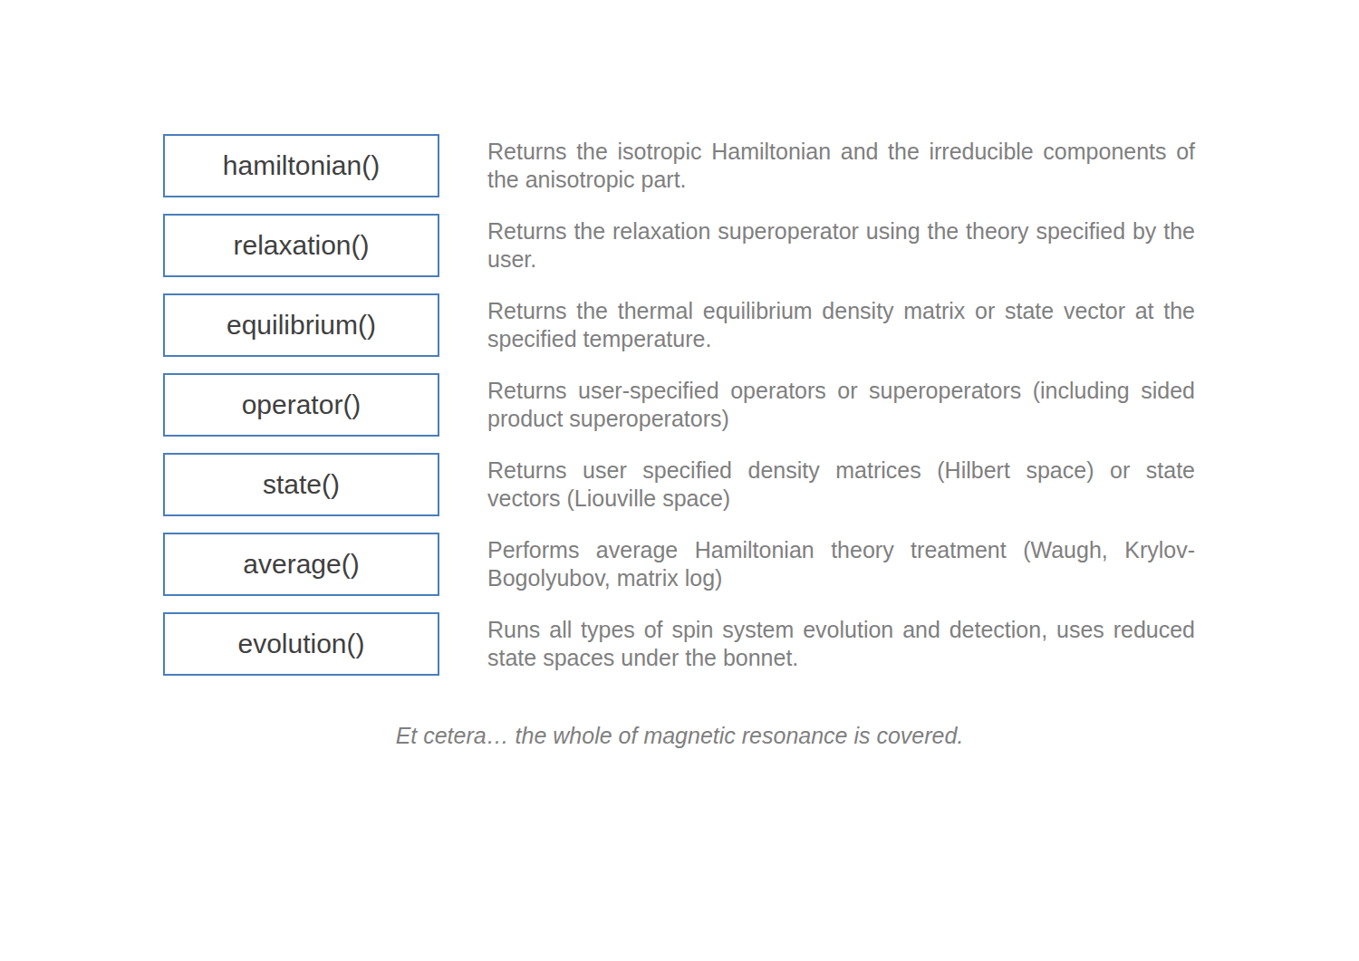| hamiltonian() | Returns the isotropic Hamiltonian and the irreducible components of the anisotropic part. |
| relaxation() | Returns the relaxation superoperator using the theory specified by the user. |
| equilibrium() | Returns the thermal equilibrium density matrix or state vector at the specified temperature. |
| operator() | Returns user-specified operators or superoperators (including sided product superoperators) |
| state() | Returns user specified density matrices (Hilbert space) or state vectors (Liouville space) |
| average() | Performs average Hamiltonian theory treatment (Waugh, Krylov-Bogolyubov, matrix log) |
| evolution() | Runs all types of spin system evolution and detection, uses reduced state spaces under the bonnet. |
Et cetera… the whole of magnetic resonance is covered.